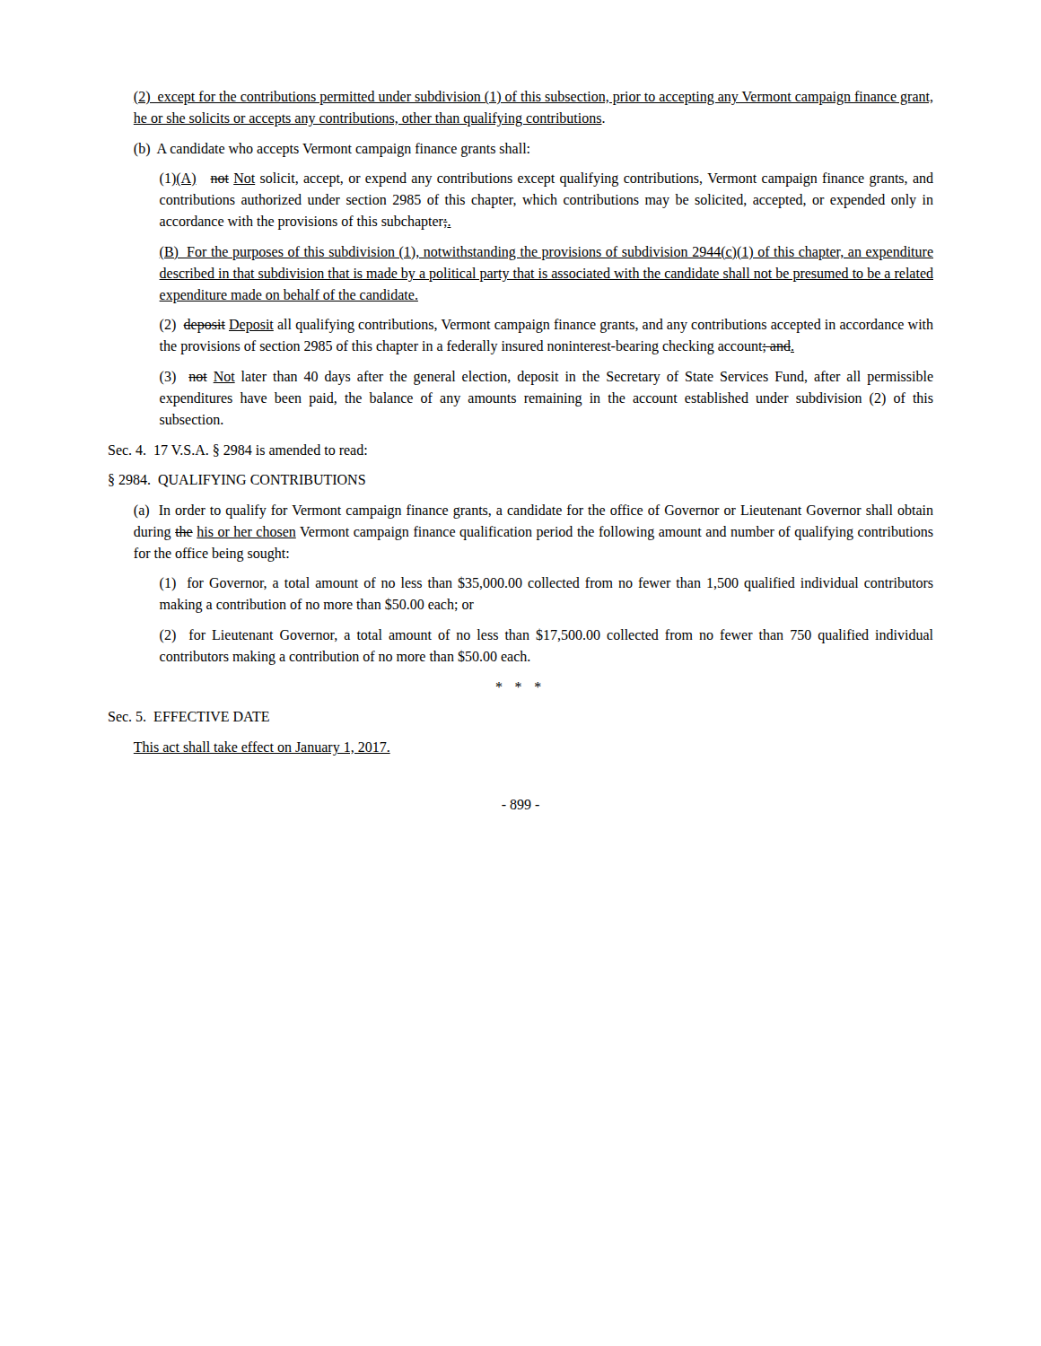(2) except for the contributions permitted under subdivision (1) of this subsection, prior to accepting any Vermont campaign finance grant, he or she solicits or accepts any contributions, other than qualifying contributions.
(b) A candidate who accepts Vermont campaign finance grants shall:
(1)(A) not Not solicit, accept, or expend any contributions except qualifying contributions, Vermont campaign finance grants, and contributions authorized under section 2985 of this chapter, which contributions may be solicited, accepted, or expended only in accordance with the provisions of this subchapter;.
(B) For the purposes of this subdivision (1), notwithstanding the provisions of subdivision 2944(c)(1) of this chapter, an expenditure described in that subdivision that is made by a political party that is associated with the candidate shall not be presumed to be a related expenditure made on behalf of the candidate.
(2) deposit Deposit all qualifying contributions, Vermont campaign finance grants, and any contributions accepted in accordance with the provisions of section 2985 of this chapter in a federally insured noninterest-bearing checking account; and.
(3) not Not later than 40 days after the general election, deposit in the Secretary of State Services Fund, after all permissible expenditures have been paid, the balance of any amounts remaining in the account established under subdivision (2) of this subsection.
Sec. 4. 17 V.S.A. § 2984 is amended to read:
§ 2984. QUALIFYING CONTRIBUTIONS
(a) In order to qualify for Vermont campaign finance grants, a candidate for the office of Governor or Lieutenant Governor shall obtain during the his or her chosen Vermont campaign finance qualification period the following amount and number of qualifying contributions for the office being sought:
(1) for Governor, a total amount of no less than $35,000.00 collected from no fewer than 1,500 qualified individual contributors making a contribution of no more than $50.00 each; or
(2) for Lieutenant Governor, a total amount of no less than $17,500.00 collected from no fewer than 750 qualified individual contributors making a contribution of no more than $50.00 each.
* * *
Sec. 5. EFFECTIVE DATE
This act shall take effect on January 1, 2017.
- 899 -